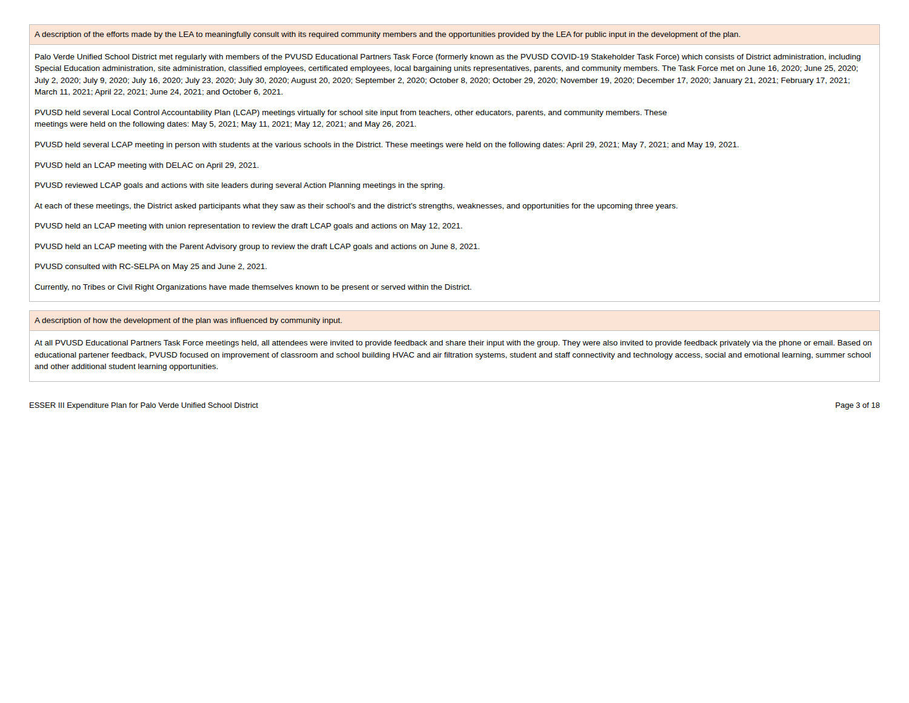A description of the efforts made by the LEA to meaningfully consult with its required community members and the opportunities provided by the LEA for public input in the development of the plan.
Palo Verde Unified School District met regularly with members of the PVUSD Educational Partners Task Force (formerly known as the PVUSD COVID-19 Stakeholder Task Force) which consists of District administration, including Special Education administration, site administration, classified employees, certificated employees, local bargaining units representatives, parents, and community members. The Task Force met on June 16, 2020; June 25, 2020; July 2, 2020; July 9, 2020; July 16, 2020; July 23, 2020; July 30, 2020; August 20, 2020; September 2, 2020; October 8, 2020; October 29, 2020; November 19, 2020; December 17, 2020; January 21, 2021; February 17, 2021; March 11, 2021; April 22, 2021; June 24, 2021; and October 6, 2021.
PVUSD held several Local Control Accountability Plan (LCAP) meetings virtually for school site input from teachers, other educators, parents, and community members. These
meetings were held on the following dates: May 5, 2021; May 11, 2021; May 12, 2021; and May 26, 2021.
PVUSD held several LCAP meeting in person with students at the various schools in the District. These meetings were held on the following dates: April 29, 2021; May 7, 2021; and May 19, 2021.
PVUSD held an LCAP meeting with DELAC on April 29, 2021.
PVUSD reviewed LCAP goals and actions with site leaders during several Action Planning meetings in the spring.
At each of these meetings, the District asked participants what they saw as their school's and the district's strengths, weaknesses, and opportunities for the upcoming three years.
PVUSD held an LCAP meeting with union representation to review the draft LCAP goals and actions on May 12, 2021.
PVUSD held an LCAP meeting with the Parent Advisory group to review the draft LCAP goals and actions on June 8, 2021.
PVUSD consulted with RC-SELPA on May 25 and June 2, 2021.
Currently, no Tribes or Civil Right Organizations have made themselves known to be present or served within the District.
A description of how the development of the plan was influenced by community input.
At all PVUSD Educational Partners Task Force meetings held, all attendees were invited to provide feedback and share their input with the group. They were also invited to provide feedback privately via the phone or email. Based on educational partener feedback, PVUSD focused on improvement of classroom and school building HVAC and air filtration systems, student and staff connectivity and technology access, social and emotional learning, summer school and other additional student learning opportunities.
ESSER III Expenditure Plan for Palo Verde Unified School District Page 3 of 18